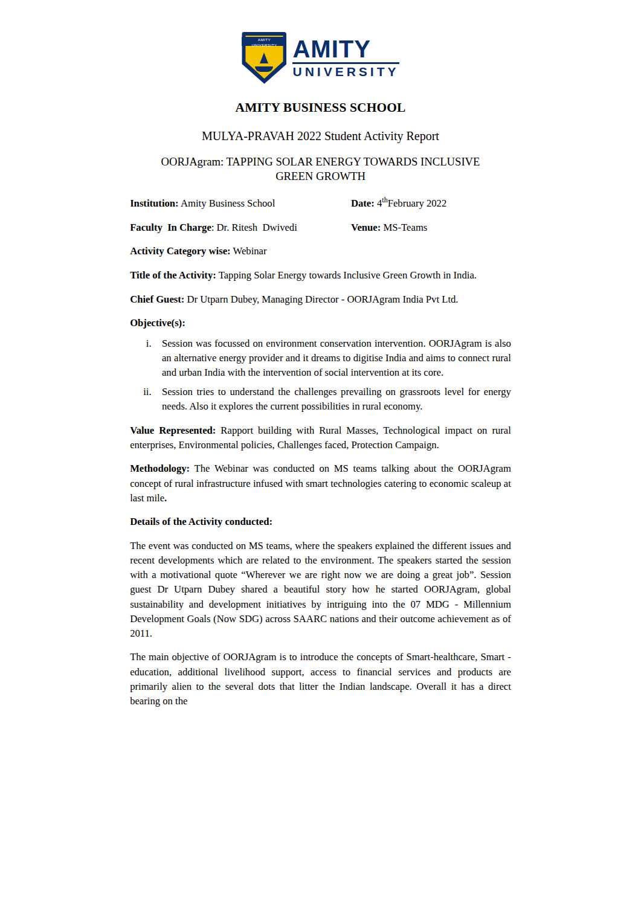AMITY
UNIVERSITY
AMITY
UNIVERSITY
AMITY BUSINESS SCHOOL
MULYA-PRAVAH 2022 Student Activity Report
OORJAgram: TAPPING SOLAR ENERGY TOWARDS INCLUSIVE
GREEN GROWTH
Institution: Amity Business School
Date: 4thFebruary 2022
Faculty In Charge: Dr. Ritesh Dwivedi
Venue: MS-Teams
Activity Category wise: Webinar
Title of the Activity: Tapping Solar Energy towards Inclusive Green Growth in India.
Chief Guest: Dr Utparn Dubey, Managing Director - OORJAgram India Pvt Ltd.
Objective(s):
Session was focussed on environment conservation intervention. OORJAgram is also an alternative energy provider and it dreams to digitise India and aims to connect rural and urban India with the intervention of social intervention at its core.
Session tries to understand the challenges prevailing on grassroots level for energy needs. Also it explores the current possibilities in rural economy.
Value Represented: Rapport building with Rural Masses, Technological impact on rural enterprises, Environmental policies, Challenges faced, Protection Campaign.
Methodology: The Webinar was conducted on MS teams talking about the OORJAgram concept of rural infrastructure infused with smart technologies catering to economic scaleup at last mile.
Details of the Activity conducted:
The event was conducted on MS teams, where the speakers explained the different issues and recent developments which are related to the environment. The speakers started the session with a motivational quote “Wherever we are right now we are doing a great job”. Session guest Dr Utparn Dubey shared a beautiful story how he started OORJAgram, global sustainability and development initiatives by intriguing into the 07 MDG - Millennium Development Goals (Now SDG) across SAARC nations and their outcome achievement as of 2011.
The main objective of OORJAgram is to introduce the concepts of Smart-healthcare, Smart - education, additional livelihood support, access to financial services and products are primarily alien to the several dots that litter the Indian landscape. Overall it has a direct bearing on the